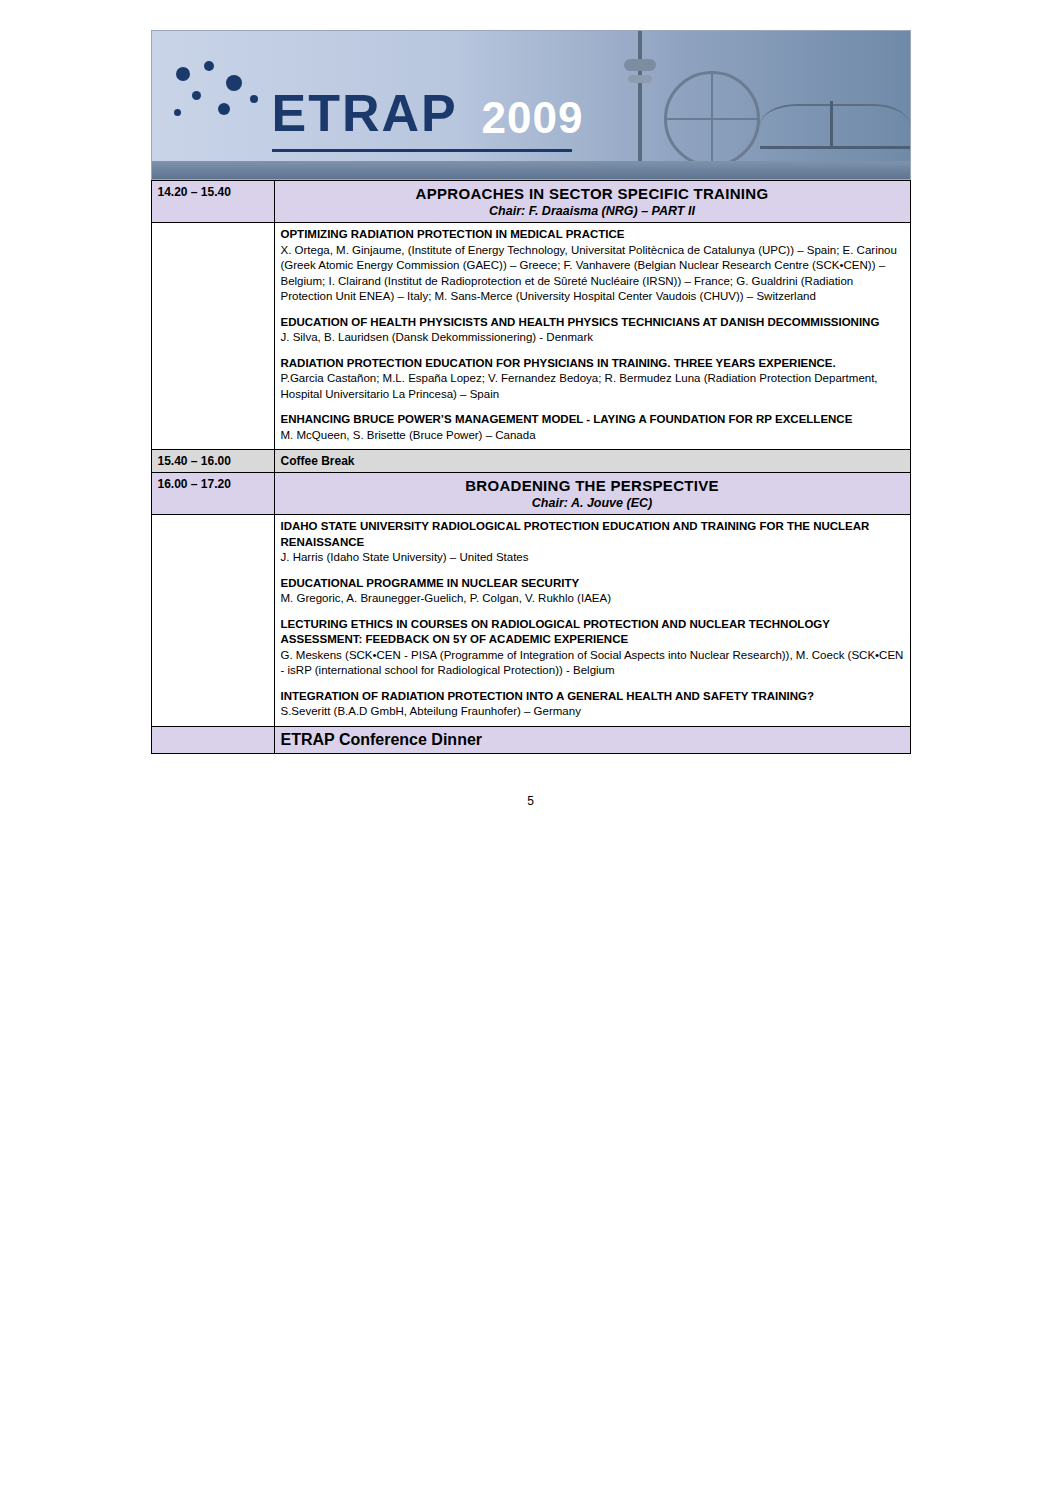ETRAP
2009
| 14.20 – 15.40 | APPROACHES IN SECTOR SPECIFIC TRAINING Chair: F. Draaisma (NRG) – PART II |
| | Optimizing radiation protection in medical practice X. Ortega, M. Ginjaume, (Institute of Energy Technology, Universitat Politècnica de Catalunya (UPC)) – Spain; E. Carinou (Greek Atomic Energy Commission (GAEC)) – Greece; F. Vanhavere (Belgian Nuclear Research Centre (SCK•CEN)) – Belgium; I. Clairand (Institut de Radioprotection et de Sûreté Nucléaire (IRSN)) – France; G. Gualdrini (Radiation Protection Unit ENEA) – Italy; M. Sans-Merce (University Hospital Center Vaudois (CHUV)) – Switzerland Education of health physicists and health physics technicians at Danish Decommissioning J. Silva, B. Lauridsen (Dansk Dekommissionering) - Denmark Radiation protection education for physicians in training. Three years experience. P.Garcia Castañon; M.L. España Lopez; V. Fernandez Bedoya; R. Bermudez Luna (Radiation Protection Department, Hospital Universitario La Princesa) – Spain Enhancing Bruce Power’s Management Model - Laying a Foundation for RP Excellence M. McQueen, S. Brisette (Bruce Power) – Canada |
| 15.40 – 16.00 | Coffee Break |
| 16.00 – 17.20 | BROADENING THE PERSPECTIVE Chair: A. Jouve (EC) |
| | Idaho State University Radiological Protection Education and Training for the Nuclear Renaissance J. Harris (Idaho State University) – United States Educational Programme in Nuclear Security M. Gregoric, A. Braunegger-Guelich, P. Colgan, V. Rukhlo (IAEA) Lecturing ethics in courses on radiological protection and nuclear technology assessment: feedback on 5y of academic experience G. Meskens (SCK•CEN - PISA (Programme of Integration of Social Aspects into Nuclear Research)), M. Coeck (SCK•CEN - isRP (international school for Radiological Protection)) - Belgium Integration of radiation protection into a general health and safety training? S.Severitt (B.A.D GmbH, Abteilung Fraunhofer) – Germany |
| | ETRAP Conference Dinner |
5